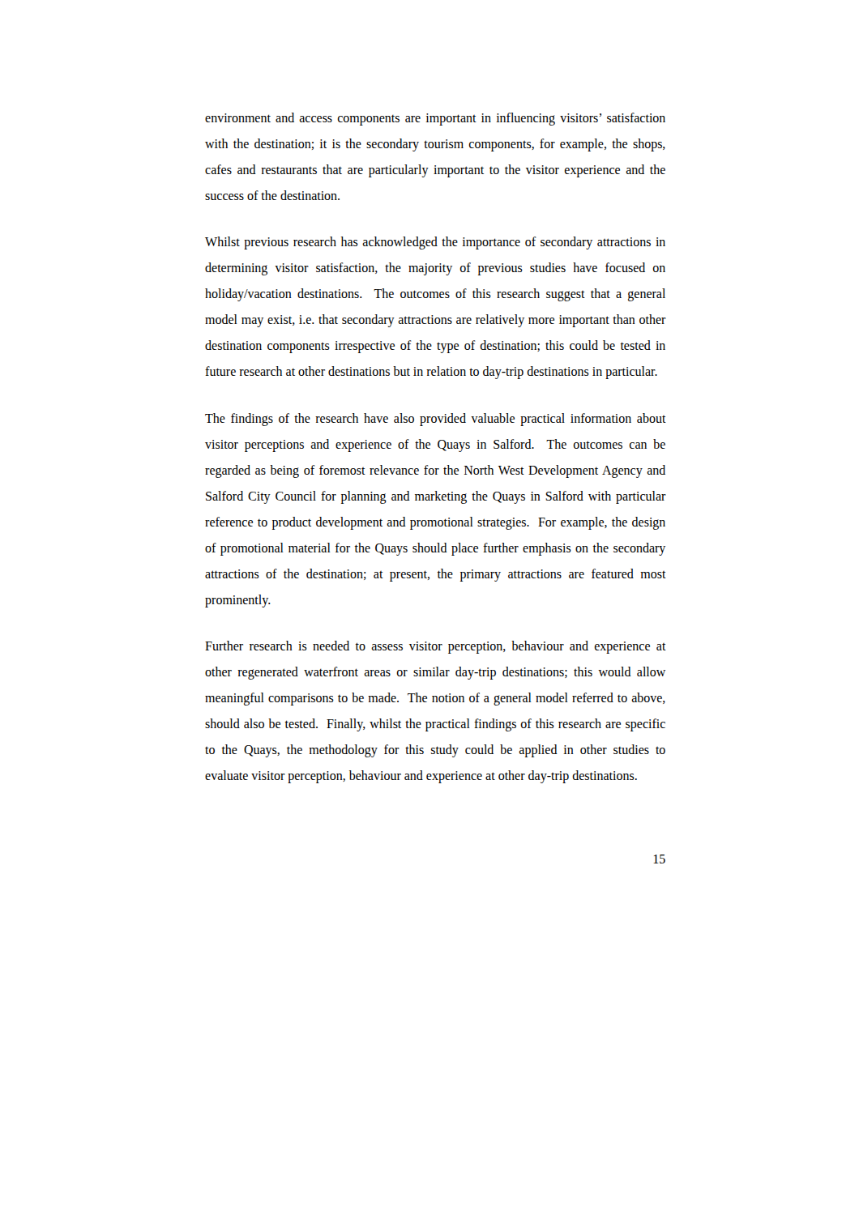environment and access components are important in influencing visitors’ satisfaction with the destination; it is the secondary tourism components, for example, the shops, cafes and restaurants that are particularly important to the visitor experience and the success of the destination.
Whilst previous research has acknowledged the importance of secondary attractions in determining visitor satisfaction, the majority of previous studies have focused on holiday/vacation destinations. The outcomes of this research suggest that a general model may exist, i.e. that secondary attractions are relatively more important than other destination components irrespective of the type of destination; this could be tested in future research at other destinations but in relation to day-trip destinations in particular.
The findings of the research have also provided valuable practical information about visitor perceptions and experience of the Quays in Salford. The outcomes can be regarded as being of foremost relevance for the North West Development Agency and Salford City Council for planning and marketing the Quays in Salford with particular reference to product development and promotional strategies. For example, the design of promotional material for the Quays should place further emphasis on the secondary attractions of the destination; at present, the primary attractions are featured most prominently.
Further research is needed to assess visitor perception, behaviour and experience at other regenerated waterfront areas or similar day-trip destinations; this would allow meaningful comparisons to be made. The notion of a general model referred to above, should also be tested. Finally, whilst the practical findings of this research are specific to the Quays, the methodology for this study could be applied in other studies to evaluate visitor perception, behaviour and experience at other day-trip destinations.
15